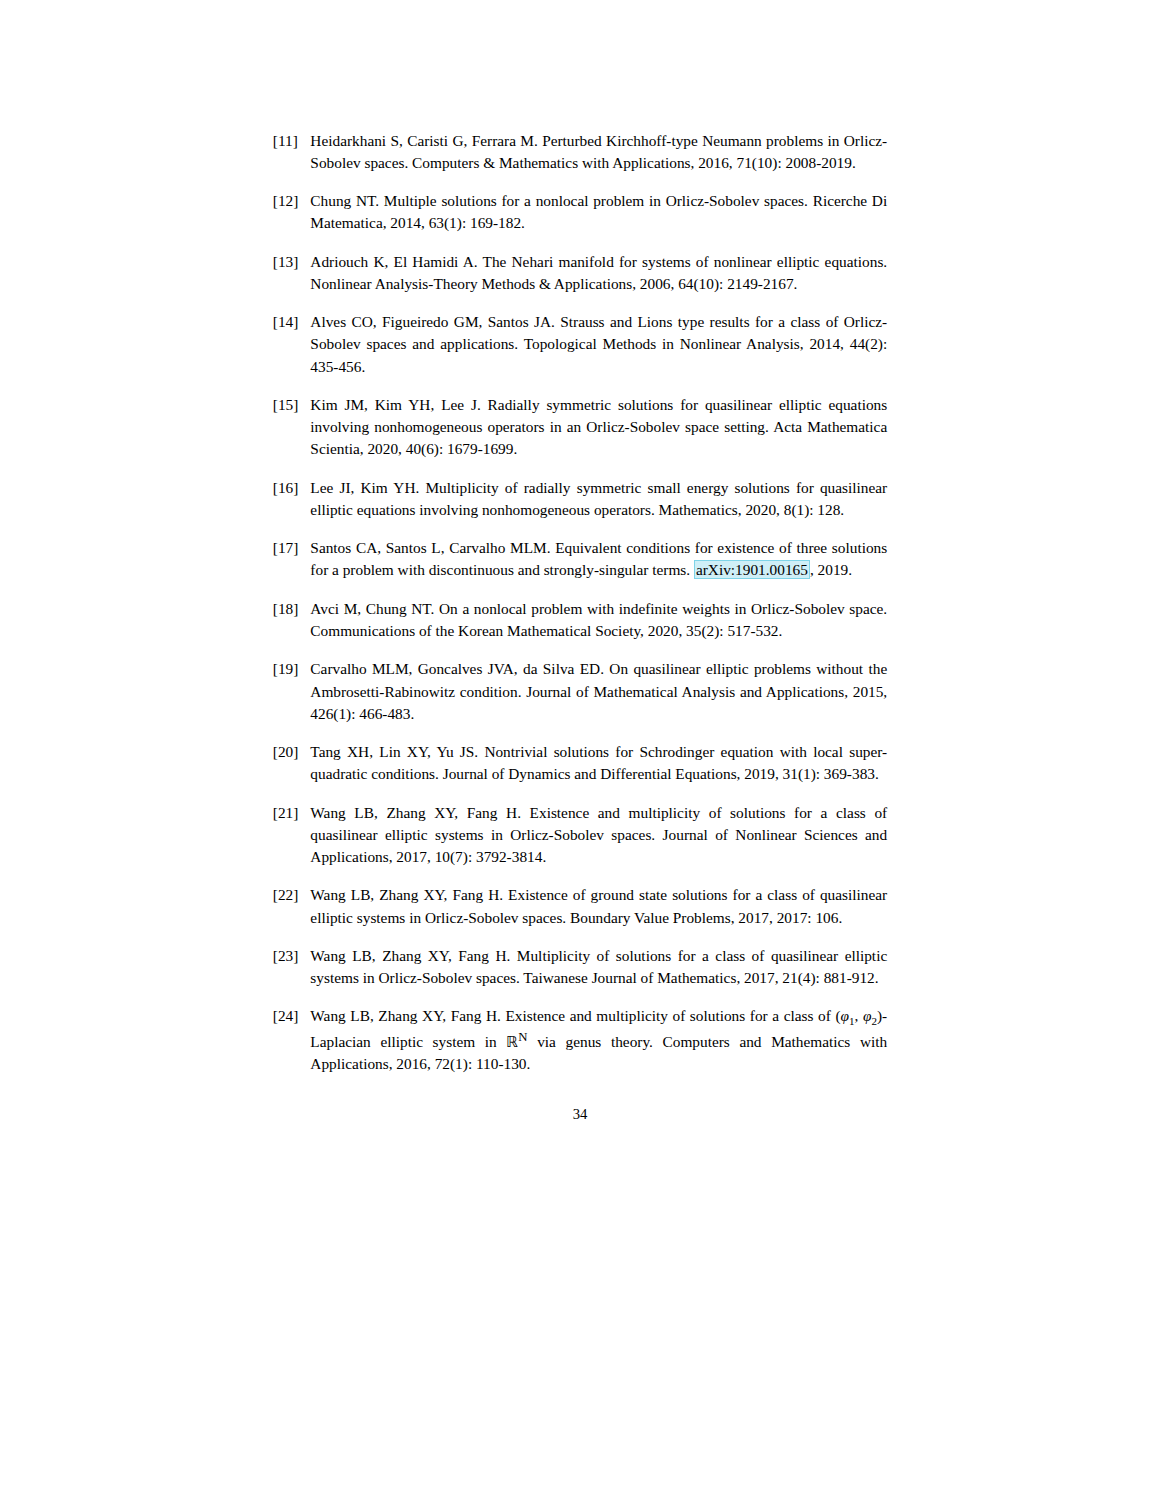[11] Heidarkhani S, Caristi G, Ferrara M. Perturbed Kirchhoff-type Neumann problems in Orlicz-Sobolev spaces. Computers & Mathematics with Applications, 2016, 71(10): 2008-2019.
[12] Chung NT. Multiple solutions for a nonlocal problem in Orlicz-Sobolev spaces. Ricerche Di Matematica, 2014, 63(1): 169-182.
[13] Adriouch K, El Hamidi A. The Nehari manifold for systems of nonlinear elliptic equations. Nonlinear Analysis-Theory Methods & Applications, 2006, 64(10): 2149-2167.
[14] Alves CO, Figueiredo GM, Santos JA. Strauss and Lions type results for a class of Orlicz-Sobolev spaces and applications. Topological Methods in Nonlinear Analysis, 2014, 44(2): 435-456.
[15] Kim JM, Kim YH, Lee J. Radially symmetric solutions for quasilinear elliptic equations involving nonhomogeneous operators in an Orlicz-Sobolev space setting. Acta Mathematica Scientia, 2020, 40(6): 1679-1699.
[16] Lee JI, Kim YH. Multiplicity of radially symmetric small energy solutions for quasilinear elliptic equations involving nonhomogeneous operators. Mathematics, 2020, 8(1): 128.
[17] Santos CA, Santos L, Carvalho MLM. Equivalent conditions for existence of three solutions for a problem with discontinuous and strongly-singular terms. arXiv:1901.00165, 2019.
[18] Avci M, Chung NT. On a nonlocal problem with indefinite weights in Orlicz-Sobolev space. Communications of the Korean Mathematical Society, 2020, 35(2): 517-532.
[19] Carvalho MLM, Goncalves JVA, da Silva ED. On quasilinear elliptic problems without the Ambrosetti-Rabinowitz condition. Journal of Mathematical Analysis and Applications, 2015, 426(1): 466-483.
[20] Tang XH, Lin XY, Yu JS. Nontrivial solutions for Schrodinger equation with local super-quadratic conditions. Journal of Dynamics and Differential Equations, 2019, 31(1): 369-383.
[21] Wang LB, Zhang XY, Fang H. Existence and multiplicity of solutions for a class of quasilinear elliptic systems in Orlicz-Sobolev spaces. Journal of Nonlinear Sciences and Applications, 2017, 10(7): 3792-3814.
[22] Wang LB, Zhang XY, Fang H. Existence of ground state solutions for a class of quasilinear elliptic systems in Orlicz-Sobolev spaces. Boundary Value Problems, 2017, 2017: 106.
[23] Wang LB, Zhang XY, Fang H. Multiplicity of solutions for a class of quasilinear elliptic systems in Orlicz-Sobolev spaces. Taiwanese Journal of Mathematics, 2017, 21(4): 881-912.
[24] Wang LB, Zhang XY, Fang H. Existence and multiplicity of solutions for a class of (φ1, φ2)-Laplacian elliptic system in ℝN via genus theory. Computers and Mathematics with Applications, 2016, 72(1): 110-130.
34